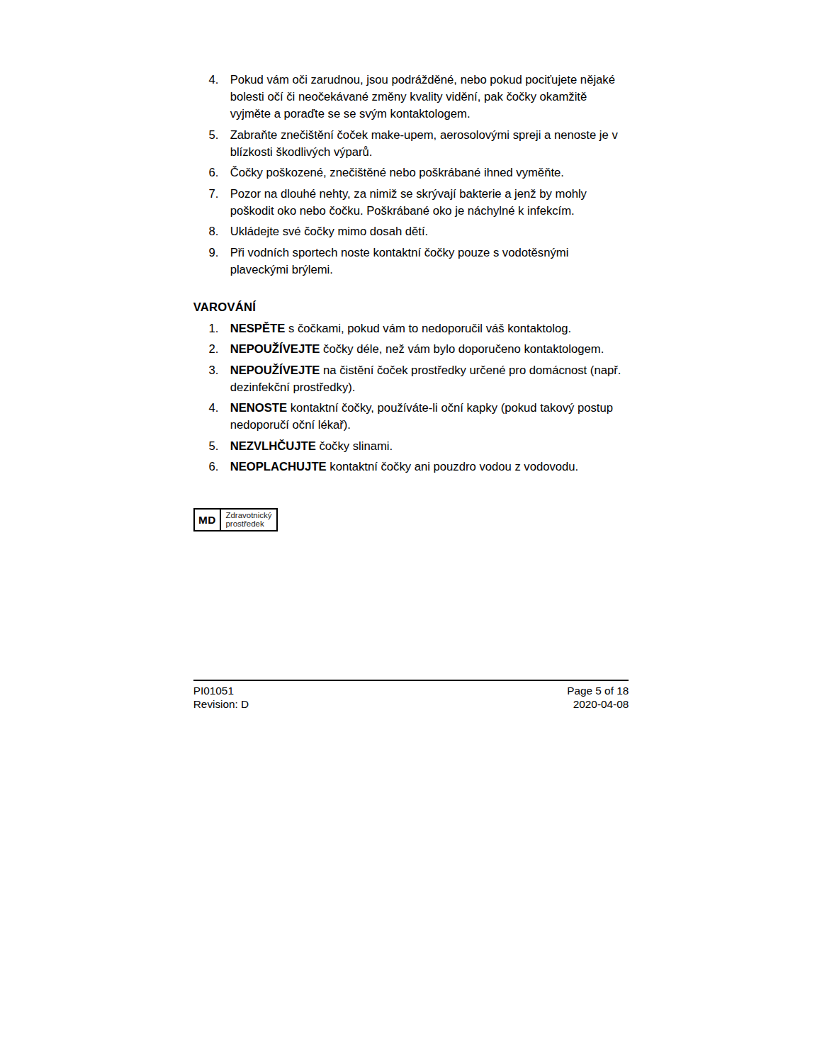Pokud vám oči zarudnou, jsou podrážděné, nebo pokud pociťujete nějaké bolesti očí či neočekávané změny kvality vidění, pak čočky okamžitě vyjměte a poraďte se se svým kontaktologem.
Zabraňte znečištění čoček make-upem, aerosolovými spreji a nenoste je v blízkosti škodlivých výparů.
Čočky poškozené, znečištěné nebo poškrábané ihned vyměňte.
Pozor na dlouhé nehty, za nimiž se skrývají bakterie a jenž by mohly poškodit oko nebo čočku. Poškrábané oko je náchylné k infekcím.
Ukládejte své čočky mimo dosah dětí.
Při vodních sportech noste kontaktní čočky pouze s vodotěsnými plaveckými brýlemi.
VAROVÁNÍ
NESPĚTE s čočkami, pokud vám to nedoporučil váš kontaktolog.
NEPOUŽÍVEJTE čočky déle, než vám bylo doporučeno kontaktologem.
NEPOUŽÍVEJTE na čistění čoček prostředky určené pro domácnost (např. dezinfekční prostředky).
NENOSTE kontaktní čočky, používáte-li oční kapky (pokud takový postup nedoporučí oční lékař).
NEZVLHČUJTE čočky slinami.
NEOPLACHUJTE kontaktní čočky ani pouzdro vodou z vodovodu.
MD
Zdravotnický prostředek
PI01051
Revision: D
Page 5 of 18
2020-04-08